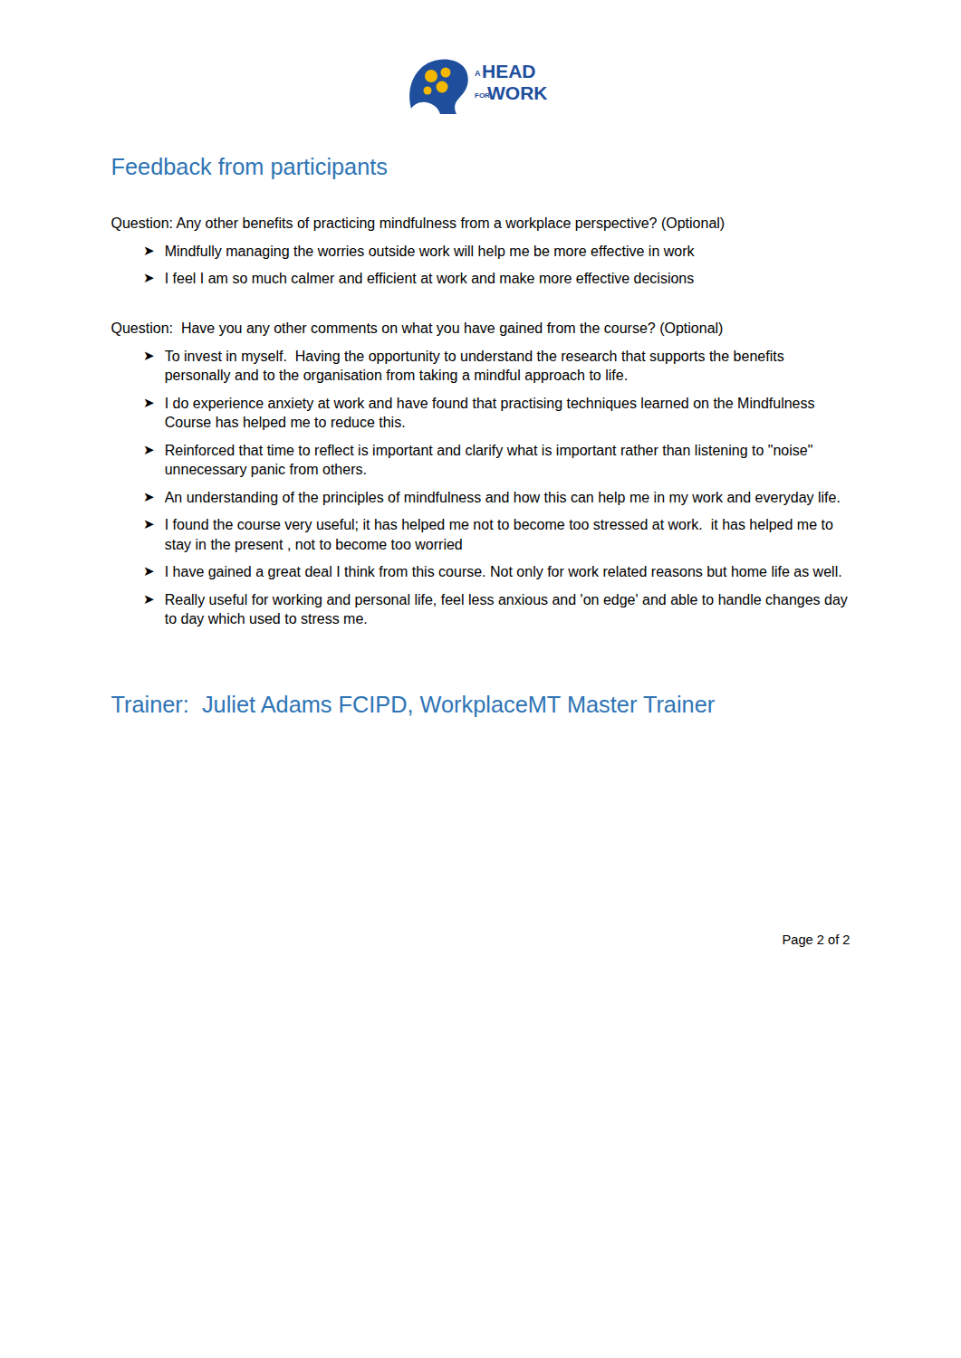A HEAD FOR WORK
Feedback from participants
Question: Any other benefits of practicing mindfulness from a workplace perspective? (Optional)
Mindfully managing the worries outside work will help me be more effective in work
I feel I am so much calmer and efficient at work and make more effective decisions
Question: Have you any other comments on what you have gained from the course? (Optional)
To invest in myself. Having the opportunity to understand the research that supports the benefits personally and to the organisation from taking a mindful approach to life.
I do experience anxiety at work and have found that practising techniques learned on the Mindfulness Course has helped me to reduce this.
Reinforced that time to reflect is important and clarify what is important rather than listening to "noise" unnecessary panic from others.
An understanding of the principles of mindfulness and how this can help me in my work and everyday life.
I found the course very useful; it has helped me not to become too stressed at work. it has helped me to stay in the present , not to become too worried
I have gained a great deal I think from this course. Not only for work related reasons but home life as well.
Really useful for working and personal life, feel less anxious and 'on edge' and able to handle changes day to day which used to stress me.
Trainer: Juliet Adams FCIPD, WorkplaceMT Master Trainer
Page 2 of 2